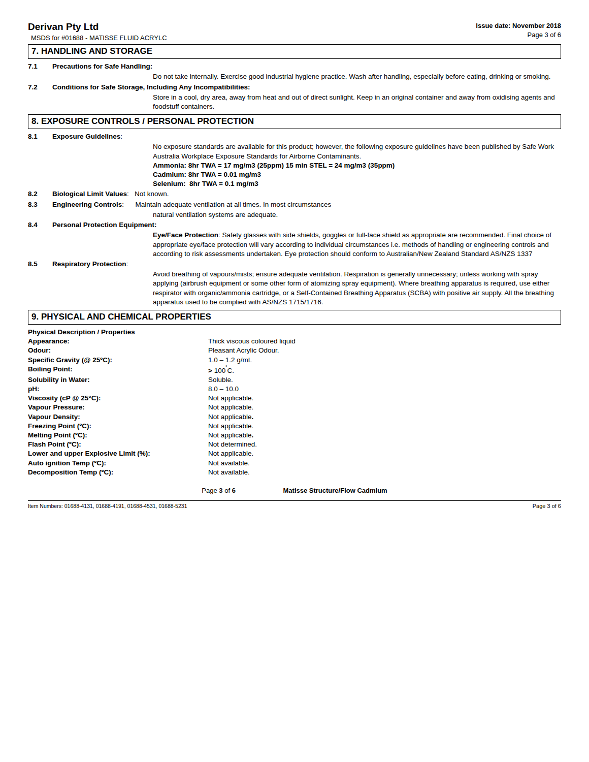Derivan Pty Ltd
Issue date: November 2018
Page 3 of 6
MSDS for #01688 - MATISSE FLUID ACRYLC
7. HANDLING AND STORAGE
| 7.1 | Precautions for Safe Handling: |
| | Do not take internally. Exercise good industrial hygiene practice. Wash after handling, especially before eating, drinking or smoking. |
| 7.2 | Conditions for Safe Storage, Including Any Incompatibilities: |
| | Store in a cool, dry area, away from heat and out of direct sunlight. Keep in an original container and away from oxidising agents and foodstuff containers. |
8. EXPOSURE CONTROLS / PERSONAL PROTECTION
| 8.1 | Exposure Guidelines : |
| | No exposure standards are available for this product; however, the following exposure guidelines have been published by Safe Work Australia Workplace Exposure Standards for Airborne Contaminants. Ammonia: 8hr TWA = 17 mg/m3 (25ppm) 15 min STEL = 24 mg/m3 (35ppm) Cadmium: 8hr TWA = 0.01 mg/m3 Selenium: 8hr TWA = 0.1 mg/m3 |
| 8.2 | Biological Limit Values : Not known. |
| 8.3 | Engineering Controls : Maintain adequate ventilation at all times. In most circumstances |
| | natural ventilation systems are adequate. |
| 8.4 | Personal Protection Equipment: |
| | Eye/Face Protection : Safety glasses with side shields, goggles or full-face shield as appropriate are recommended. Final choice of appropriate eye/face protection will vary according to individual circumstances i.e. methods of handling or engineering controls and according to risk assessments undertaken. Eye protection should conform to Australian/New Zealand Standard AS/NZS 1337 |
| 8.5 | Respiratory Protection : |
| | Avoid breathing of vapours/mists; ensure adequate ventilation. Respiration is generally unnecessary; unless working with spray applying (airbrush equipment or some other form of atomizing spray equipment). Where breathing apparatus is required, use either respirator with organic/ammonia cartridge, or a Self-Contained Breathing Apparatus (SCBA) with positive air supply. All the breathing apparatus used to be complied with AS/NZS 1715/1716. |
9. PHYSICAL AND CHEMICAL PROPERTIES
Physical Description / Properties
| Appearance: | Thick viscous coloured liquid |
| Odour: | Pleasant Acrylic Odour. |
| Specific Gravity (@ 25ºC): | 1.0 – 1.2 g/mL |
| Boiling Point: | > 100 ˚ C. |
| Solubility in Water: | Soluble. |
| pH: | 8.0 – 10.0 |
| Viscosity (cP @ 25°C): | Not applicable. |
| Vapour Pressure: | Not applicable. |
| Vapour Density: | Not applicable . |
| Freezing Point (ºC): | Not applicable. |
| Melting Point (ºC): | Not applicable . |
| Flash Point (ºC): | Not determined. |
| Lower and upper Explosive Limit (%): | Not applicable. |
| Auto ignition Temp (ºC): | Not available. |
| Decomposition Temp (ºC): | Not available. |
Page 3 of 6 Matisse Structure/Flow Cadmium
Item Numbers: 01688-4131, 01688-4191, 01688-4531, 01688-5231 Page 3 of 6